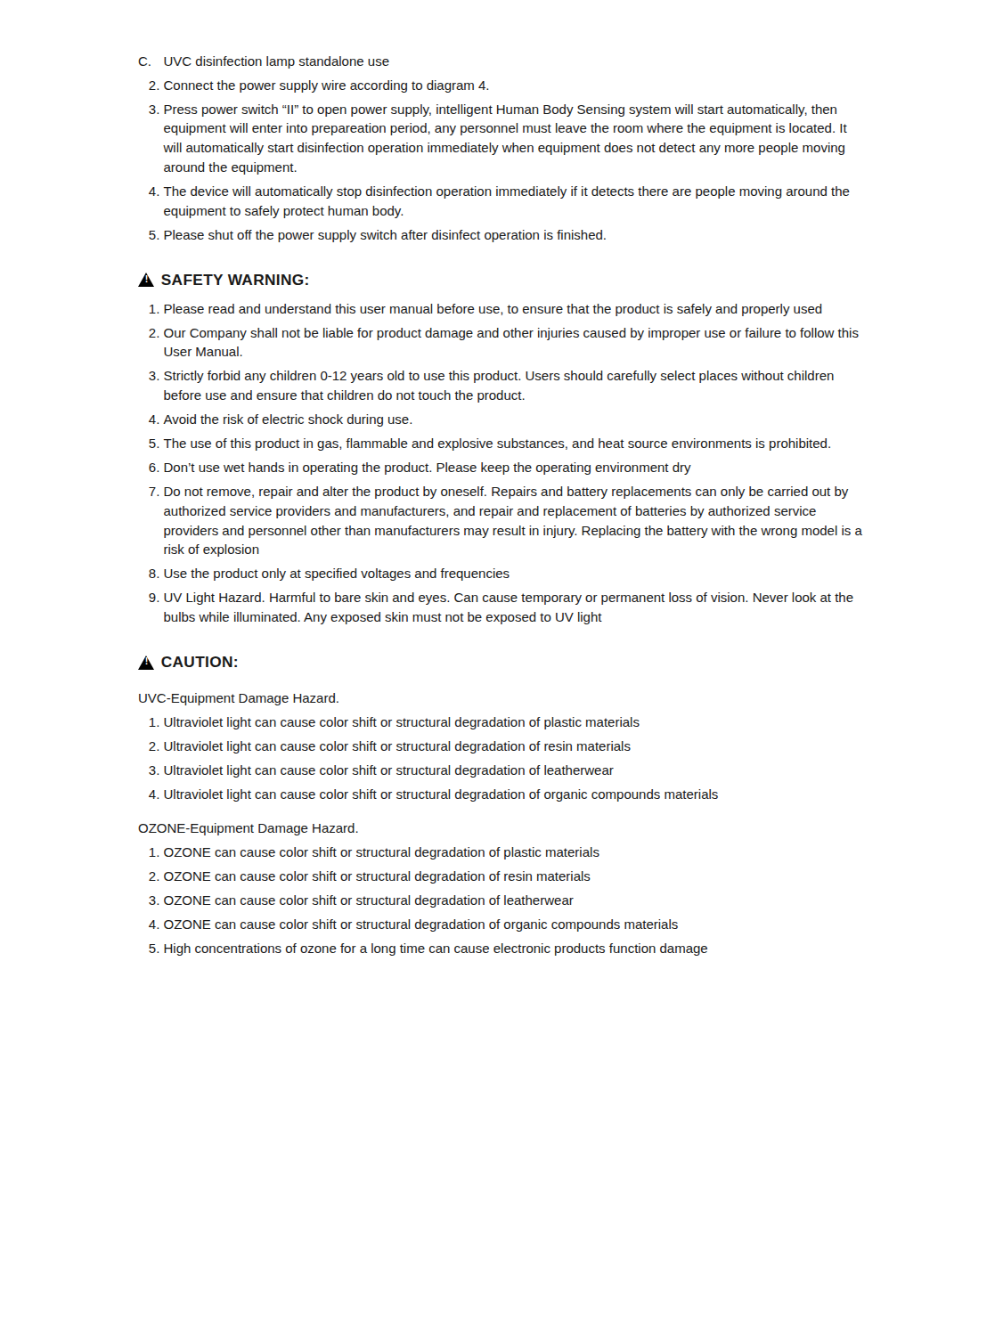C. UVC disinfection lamp standalone use
Connect the power supply wire according to diagram 4.
Press power switch “II” to open power supply, intelligent Human Body Sensing system will start automatically, then equipment will enter into prepareation period, any personnel must leave the room where the equipment is located. It will automatically start disinfection operation immediately when equipment does not detect any more people moving around the equipment.
The device will automatically stop disinfection operation immediately if it detects there are people moving around the equipment to safely protect human body.
Please shut off the power supply switch after disinfect operation is finished.
SAFETY WARNING:
Please read and understand this user manual before use, to ensure that the product is safely and properly used
Our Company shall not be liable for product damage and other injuries caused by improper use or failure to follow this User Manual.
Strictly forbid any children 0-12 years old to use this product. Users should carefully select places without children before use and ensure that children do not touch the product.
Avoid the risk of electric shock during use.
The use of this product in gas, flammable and explosive substances, and heat source environments is prohibited.
Don’t use wet hands in operating the product. Please keep the operating environment dry
Do not remove, repair and alter the product by oneself. Repairs and battery replacements can only be carried out by authorized service providers and manufacturers, and repair and replacement of batteries by authorized service providers and personnel other than manufacturers may result in injury. Replacing the battery with the wrong model is a risk of explosion
Use the product only at specified voltages and frequencies
UV Light Hazard. Harmful to bare skin and eyes. Can cause temporary or permanent loss of vision. Never look at the bulbs while illuminated. Any exposed skin must not be exposed to UV light
CAUTION:
UVC-Equipment Damage Hazard.
Ultraviolet light can cause color shift or structural degradation of plastic materials
Ultraviolet light can cause color shift or structural degradation of resin materials
Ultraviolet light can cause color shift or structural degradation of leatherwear
Ultraviolet light can cause color shift or structural degradation of organic compounds materials
OZONE-Equipment Damage Hazard.
OZONE can cause color shift or structural degradation of plastic materials
OZONE can cause color shift or structural degradation of resin materials
OZONE can cause color shift or structural degradation of leatherwear
OZONE can cause color shift or structural degradation of organic compounds materials
High concentrations of ozone for a long time can cause electronic products function damage